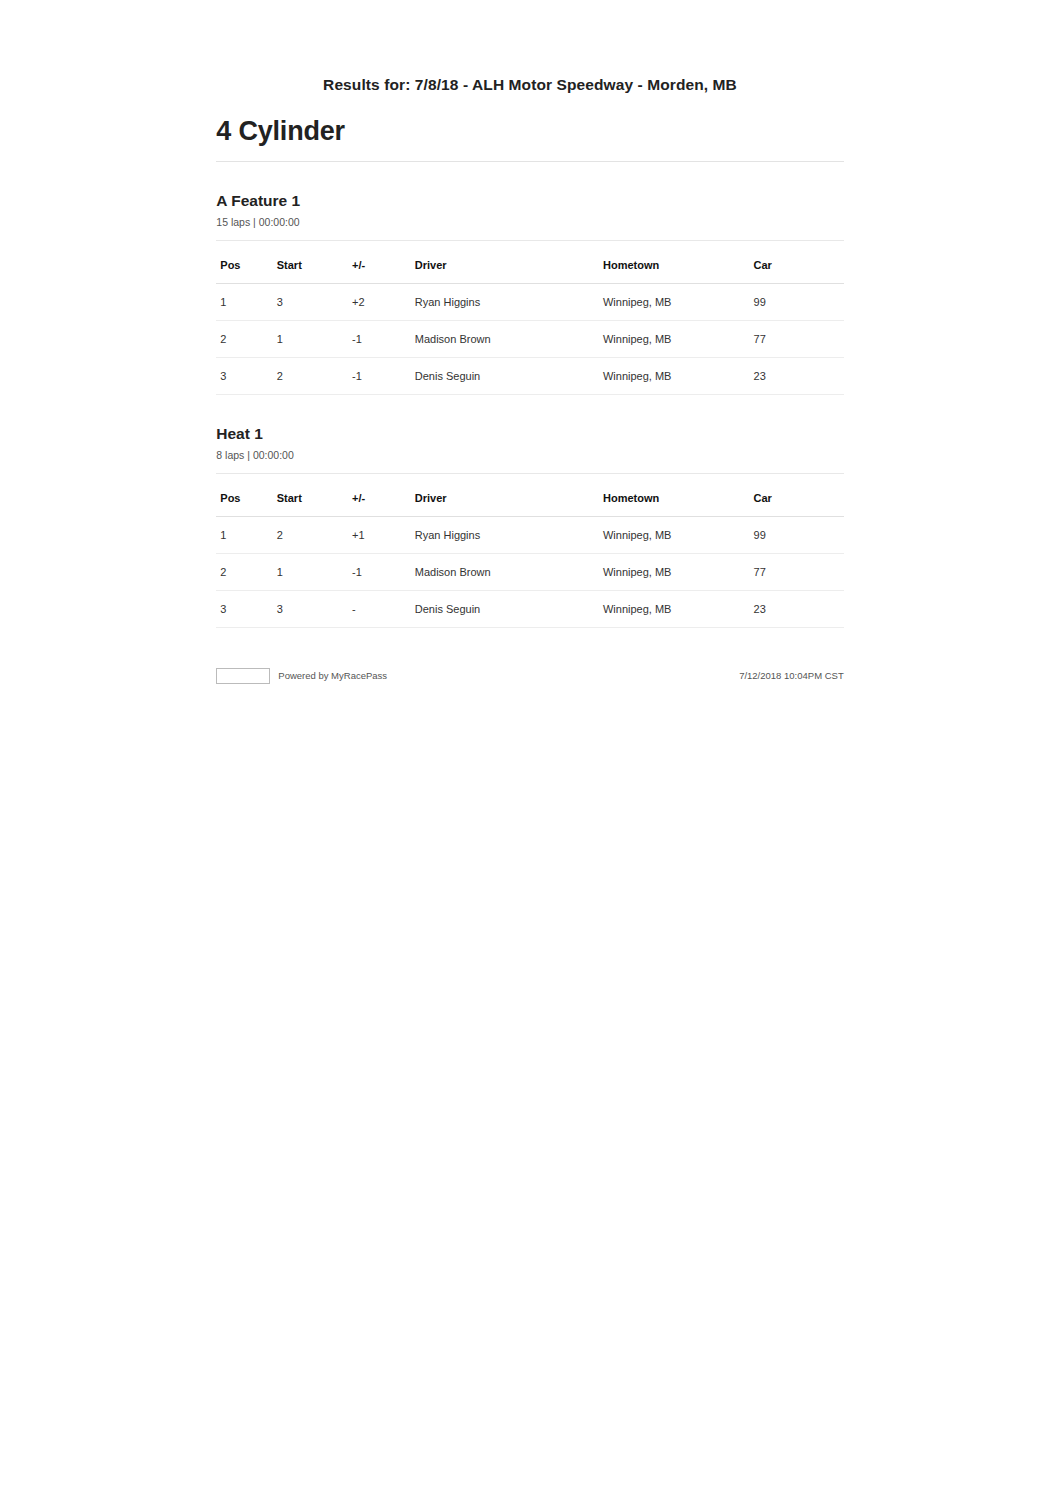Results for: 7/8/18 - ALH Motor Speedway - Morden, MB
4 Cylinder
A Feature 1
15 laps | 00:00:00
| Pos | Start | +/- | Driver | Hometown | Car |
| --- | --- | --- | --- | --- | --- |
| 1 | 3 | +2 | Ryan Higgins | Winnipeg, MB | 99 |
| 2 | 1 | -1 | Madison Brown | Winnipeg, MB | 77 |
| 3 | 2 | -1 | Denis Seguin | Winnipeg, MB | 23 |
Heat 1
8 laps | 00:00:00
| Pos | Start | +/- | Driver | Hometown | Car |
| --- | --- | --- | --- | --- | --- |
| 1 | 2 | +1 | Ryan Higgins | Winnipeg, MB | 99 |
| 2 | 1 | -1 | Madison Brown | Winnipeg, MB | 77 |
| 3 | 3 | - | Denis Seguin | Winnipeg, MB | 23 |
Powered by MyRacePass
7/12/2018 10:04PM CST